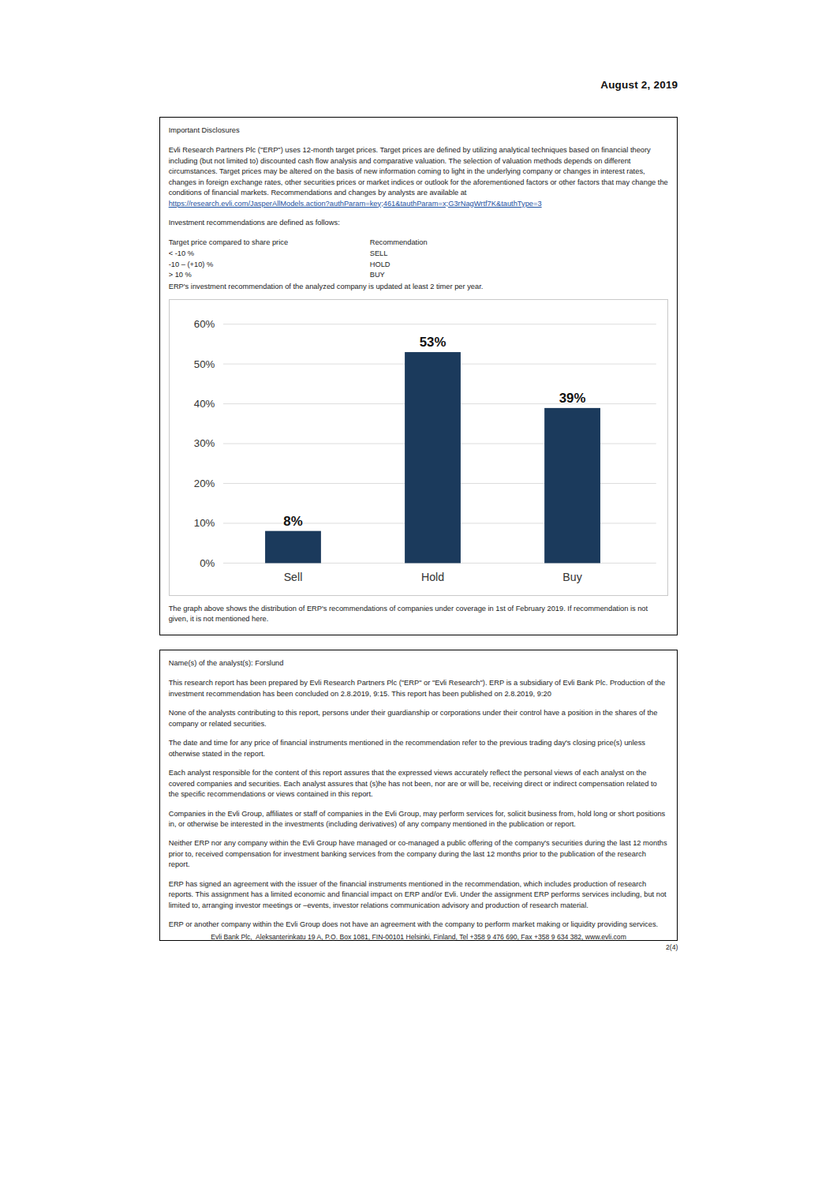August 2, 2019
Important Disclosures
Evli Research Partners Plc ("ERP") uses 12-month target prices. Target prices are defined by utilizing analytical techniques based on financial theory including (but not limited to) discounted cash flow analysis and comparative valuation. The selection of valuation methods depends on different circumstances. Target prices may be altered on the basis of new information coming to light in the underlying company or changes in interest rates, changes in foreign exchange rates, other securities prices or market indices or outlook for the aforementioned factors or other factors that may change the conditions of financial markets. Recommendations and changes by analysts are available at
https://research.evli.com/JasperAllModels.action?authParam=key;461&tauthParam=x;G3rNagWrtf7K&tauthType=3
Investment recommendations are defined as follows:
| Target price compared to share price | Recommendation |
| < -10 % | SELL |
| -10 – (+10) % | HOLD |
| > 10 % | BUY |
ERP's investment recommendation of the analyzed company is updated at least 2 timer per year.
60% 50% 40% 30% 20% 10% 0% 8% 53% 39% Sell Hold Buy
The graph above shows the distribution of ERP's recommendations of companies under coverage in 1st of February 2019. If recommendation is not given, it is not mentioned here.
Name(s) of the analyst(s): Forslund
This research report has been prepared by Evli Research Partners Plc ("ERP" or "Evli Research"). ERP is a subsidiary of Evli Bank Plc. Production of the investment recommendation has been concluded on 2.8.2019, 9:15. This report has been published on 2.8.2019, 9:20
None of the analysts contributing to this report, persons under their guardianship or corporations under their control have a position in the shares of the company or related securities.
The date and time for any price of financial instruments mentioned in the recommendation refer to the previous trading day's closing price(s) unless otherwise stated in the report.
Each analyst responsible for the content of this report assures that the expressed views accurately reflect the personal views of each analyst on the covered companies and securities. Each analyst assures that (s)he has not been, nor are or will be, receiving direct or indirect compensation related to the specific recommendations or views contained in this report.
Companies in the Evli Group, affiliates or staff of companies in the Evli Group, may perform services for, solicit business from, hold long or short positions in, or otherwise be interested in the investments (including derivatives) of any company mentioned in the publication or report.
Neither ERP nor any company within the Evli Group have managed or co-managed a public offering of the company's securities during the last 12 months prior to, received compensation for investment banking services from the company during the last 12 months prior to the publication of the research report.
ERP has signed an agreement with the issuer of the financial instruments mentioned in the recommendation, which includes production of research reports. This assignment has a limited economic and financial impact on ERP and/or Evli. Under the assignment ERP performs services including, but not limited to, arranging investor meetings or –events, investor relations communication advisory and production of research material.
ERP or another company within the Evli Group does not have an agreement with the company to perform market making or liquidity providing services.
Evli Bank Plc, Aleksanterinkatu 19 A, P.O. Box 1081, FIN-00101 Helsinki, Finland, Tel +358 9 476 690, Fax +358 9 634 382, www.evli.com
2(4)